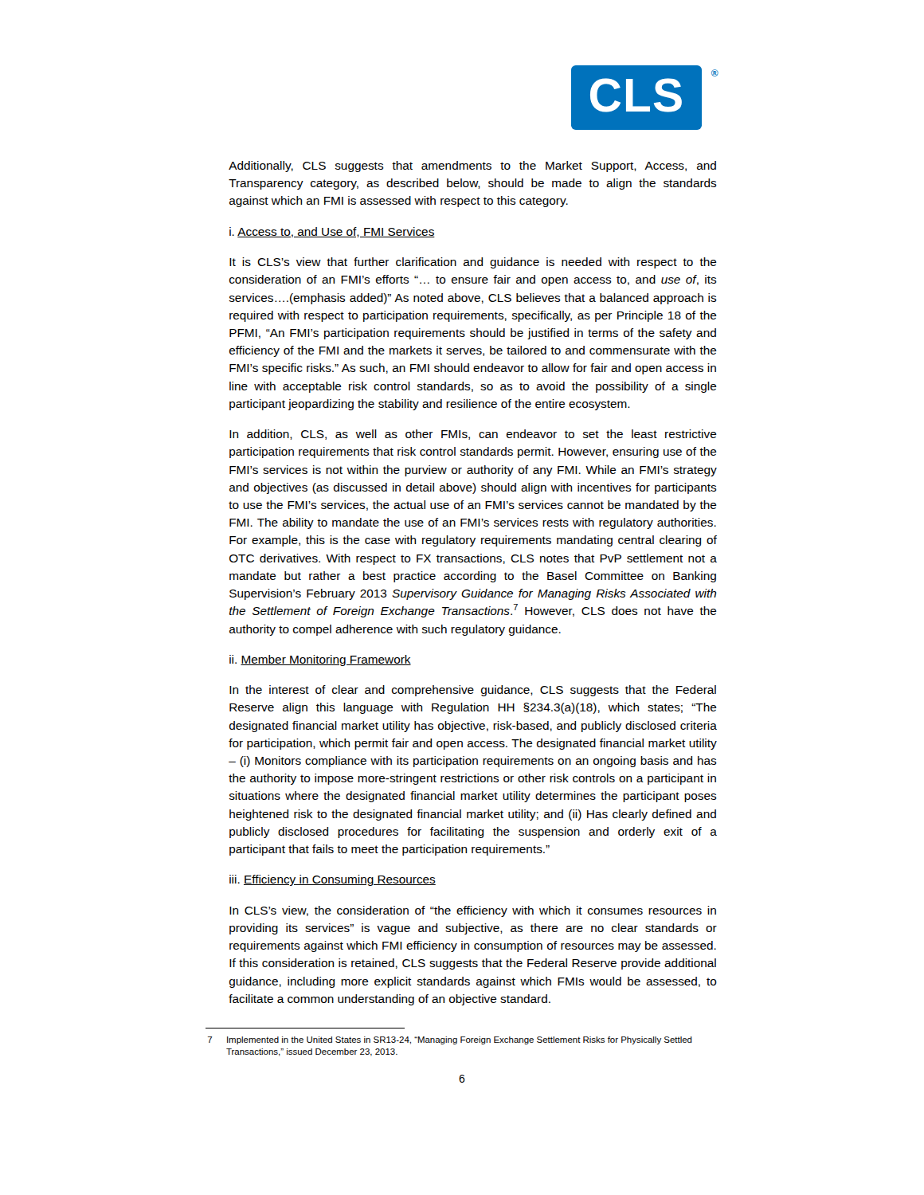CLS ®
Additionally, CLS suggests that amendments to the Market Support, Access, and Transparency category, as described below, should be made to align the standards against which an FMI is assessed with respect to this category.
i. Access to, and Use of, FMI Services
It is CLS’s view that further clarification and guidance is needed with respect to the consideration of an FMI’s efforts “… to ensure fair and open access to, and use of, its services….(emphasis added)” As noted above, CLS believes that a balanced approach is required with respect to participation requirements, specifically, as per Principle 18 of the PFMI, “An FMI’s participation requirements should be justified in terms of the safety and efficiency of the FMI and the markets it serves, be tailored to and commensurate with the FMI’s specific risks.” As such, an FMI should endeavor to allow for fair and open access in line with acceptable risk control standards, so as to avoid the possibility of a single participant jeopardizing the stability and resilience of the entire ecosystem.
In addition, CLS, as well as other FMIs, can endeavor to set the least restrictive participation requirements that risk control standards permit. However, ensuring use of the FMI’s services is not within the purview or authority of any FMI. While an FMI’s strategy and objectives (as discussed in detail above) should align with incentives for participants to use the FMI’s services, the actual use of an FMI’s services cannot be mandated by the FMI. The ability to mandate the use of an FMI’s services rests with regulatory authorities. For example, this is the case with regulatory requirements mandating central clearing of OTC derivatives. With respect to FX transactions, CLS notes that PvP settlement not a mandate but rather a best practice according to the Basel Committee on Banking Supervision’s February 2013 Supervisory Guidance for Managing Risks Associated with the Settlement of Foreign Exchange Transactions.7 However, CLS does not have the authority to compel adherence with such regulatory guidance.
ii. Member Monitoring Framework
In the interest of clear and comprehensive guidance, CLS suggests that the Federal Reserve align this language with Regulation HH §234.3(a)(18), which states; “The designated financial market utility has objective, risk-based, and publicly disclosed criteria for participation, which permit fair and open access. The designated financial market utility – (i) Monitors compliance with its participation requirements on an ongoing basis and has the authority to impose more-stringent restrictions or other risk controls on a participant in situations where the designated financial market utility determines the participant poses heightened risk to the designated financial market utility; and (ii) Has clearly defined and publicly disclosed procedures for facilitating the suspension and orderly exit of a participant that fails to meet the participation requirements.”
iii. Efficiency in Consuming Resources
In CLS’s view, the consideration of “the efficiency with which it consumes resources in providing its services” is vague and subjective, as there are no clear standards or requirements against which FMI efficiency in consumption of resources may be assessed. If this consideration is retained, CLS suggests that the Federal Reserve provide additional guidance, including more explicit standards against which FMIs would be assessed, to facilitate a common understanding of an objective standard.
7
Implemented in the United States in SR13-24, “Managing Foreign Exchange Settlement Risks for Physically Settled Transactions,” issued December 23, 2013.
6